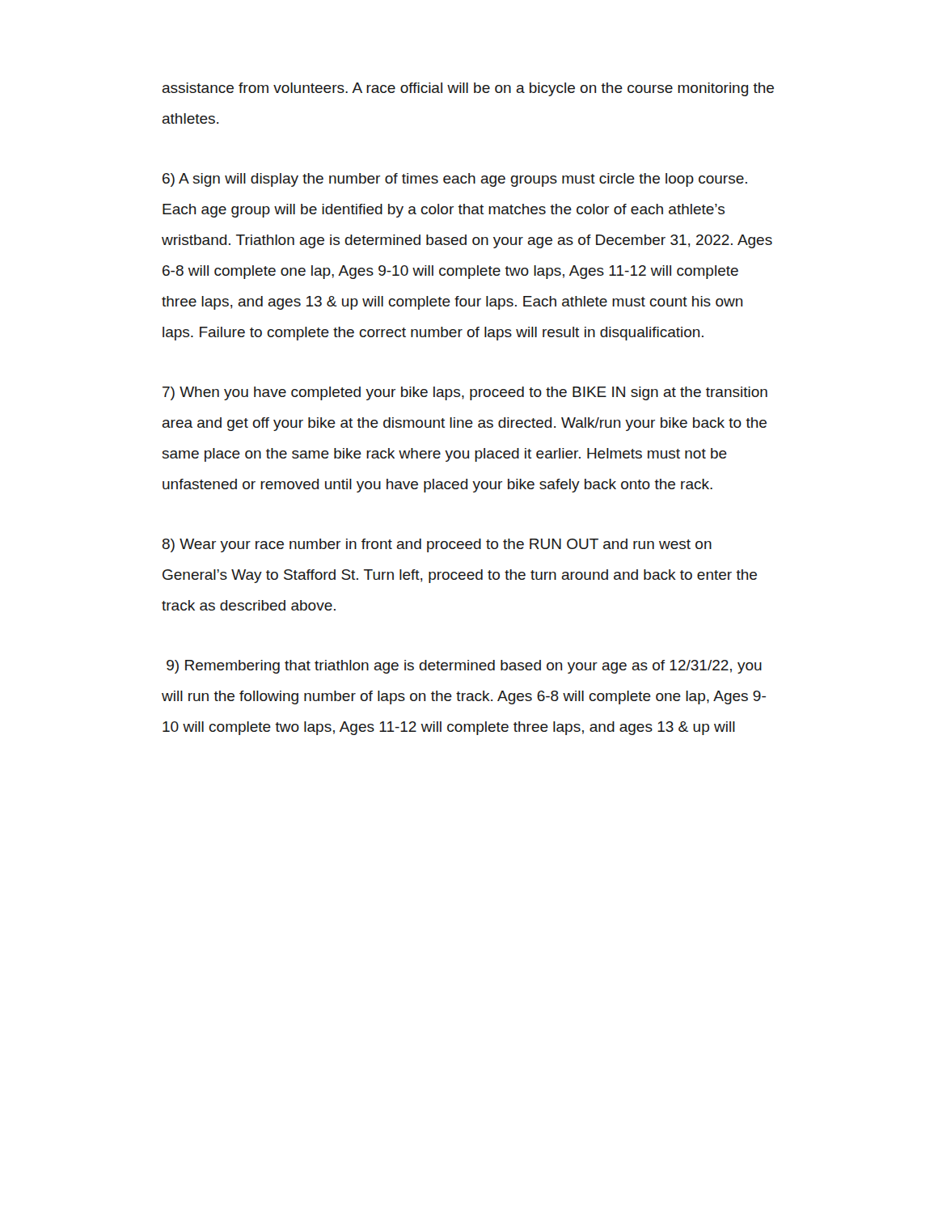assistance from volunteers. A race official will be on a bicycle on the course monitoring the athletes.
6) A sign will display the number of times each age groups must circle the loop course. Each age group will be identified by a color that matches the color of each athlete’s wristband. Triathlon age is determined based on your age as of December 31, 2022. Ages 6-8 will complete one lap, Ages 9-10 will complete two laps, Ages 11-12 will complete three laps, and ages 13 & up will complete four laps. Each athlete must count his own laps. Failure to complete the correct number of laps will result in disqualification.
7) When you have completed your bike laps, proceed to the BIKE IN sign at the transition area and get off your bike at the dismount line as directed. Walk/run your bike back to the same place on the same bike rack where you placed it earlier. Helmets must not be unfastened or removed until you have placed your bike safely back onto the rack.
8) Wear your race number in front and proceed to the RUN OUT and run west on General’s Way to Stafford St. Turn left, proceed to the turn around and back to enter the track as described above.
9) Remembering that triathlon age is determined based on your age as of 12/31/22, you will run the following number of laps on the track. Ages 6-8 will complete one lap, Ages 9-10 will complete two laps, Ages 11-12 will complete three laps, and ages 13 & up will